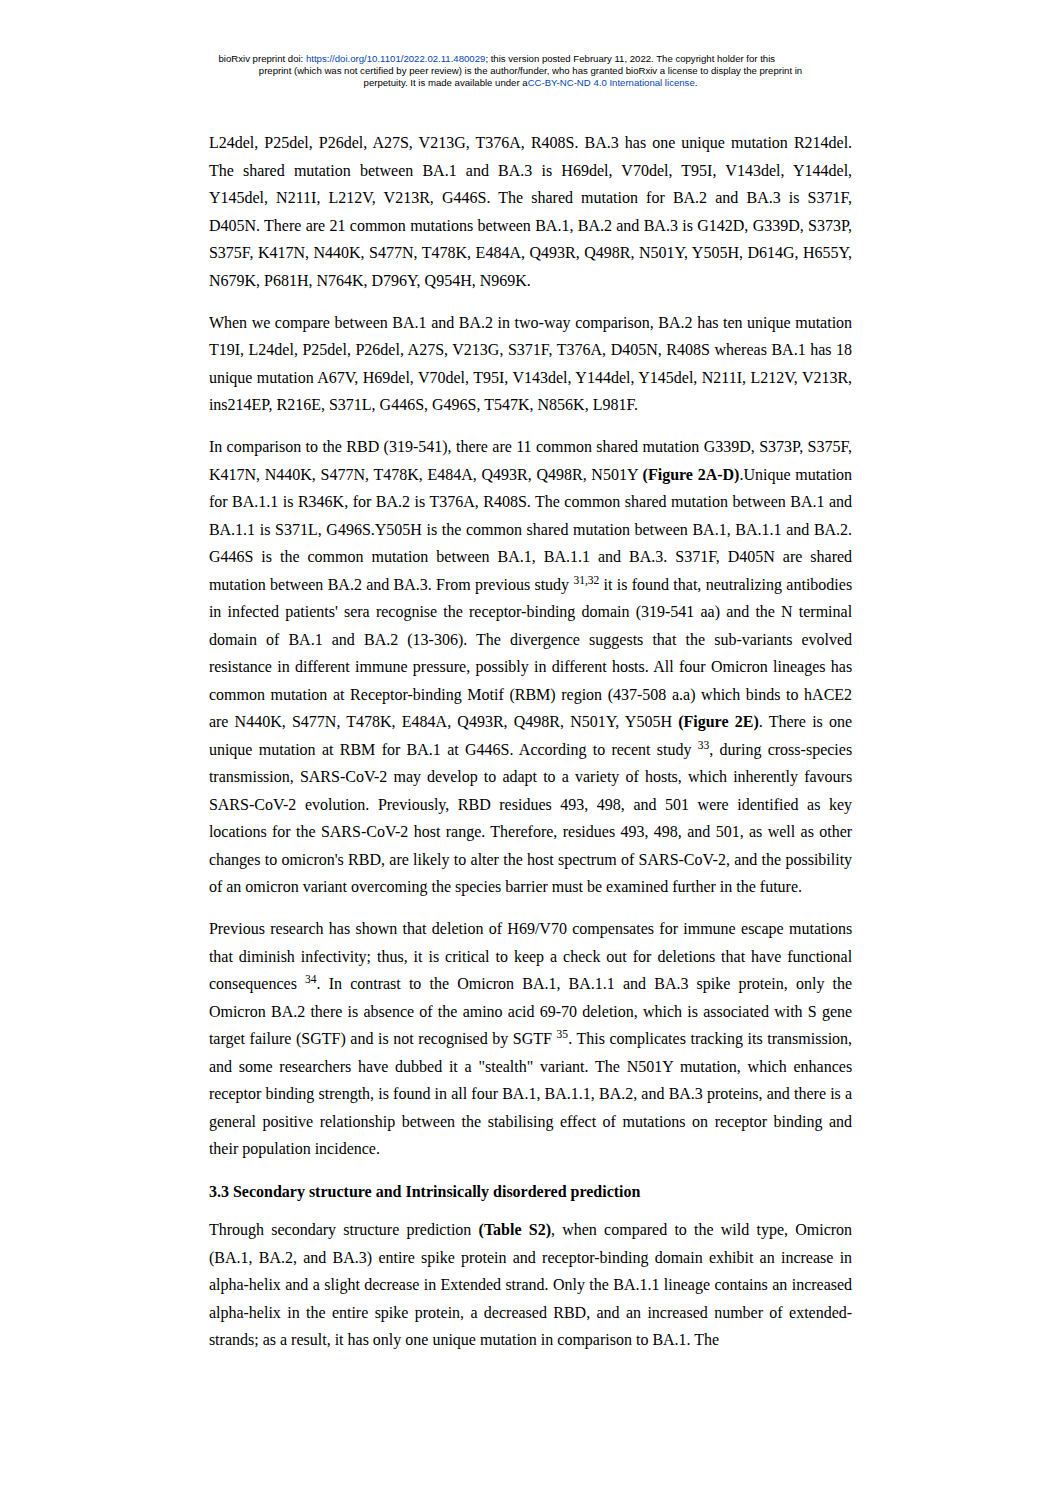bioRxiv preprint doi: https://doi.org/10.1101/2022.02.11.480029; this version posted February 11, 2022. The copyright holder for this
preprint (which was not certified by peer review) is the author/funder, who has granted bioRxiv a license to display the preprint in
perpetuity. It is made available under aCC-BY-NC-ND 4.0 International license.
L24del, P25del, P26del, A27S, V213G, T376A, R408S. BA.3 has one unique mutation R214del. The shared mutation between BA.1 and BA.3 is H69del, V70del, T95I, V143del, Y144del, Y145del, N211I, L212V, V213R, G446S. The shared mutation for BA.2 and BA.3 is S371F, D405N. There are 21 common mutations between BA.1, BA.2 and BA.3 is G142D, G339D, S373P, S375F, K417N, N440K, S477N, T478K, E484A, Q493R, Q498R, N501Y, Y505H, D614G, H655Y, N679K, P681H, N764K, D796Y, Q954H, N969K.
When we compare between BA.1 and BA.2 in two-way comparison, BA.2 has ten unique mutation T19I, L24del, P25del, P26del, A27S, V213G, S371F, T376A, D405N, R408S whereas BA.1 has 18 unique mutation A67V, H69del, V70del, T95I, V143del, Y144del, Y145del, N211I, L212V, V213R, ins214EP, R216E, S371L, G446S, G496S, T547K, N856K, L981F.
In comparison to the RBD (319-541), there are 11 common shared mutation G339D, S373P, S375F, K417N, N440K, S477N, T478K, E484A, Q493R, Q498R, N501Y (Figure 2A-D).Unique mutation for BA.1.1 is R346K, for BA.2 is T376A, R408S. The common shared mutation between BA.1 and BA.1.1 is S371L, G496S.Y505H is the common shared mutation between BA.1, BA.1.1 and BA.2. G446S is the common mutation between BA.1, BA.1.1 and BA.3. S371F, D405N are shared mutation between BA.2 and BA.3. From previous study 31,32 it is found that, neutralizing antibodies in infected patients' sera recognise the receptor-binding domain (319-541 aa) and the N terminal domain of BA.1 and BA.2 (13-306). The divergence suggests that the sub-variants evolved resistance in different immune pressure, possibly in different hosts. All four Omicron lineages has common mutation at Receptor-binding Motif (RBM) region (437-508 a.a) which binds to hACE2 are N440K, S477N, T478K, E484A, Q493R, Q498R, N501Y, Y505H (Figure 2E). There is one unique mutation at RBM for BA.1 at G446S. According to recent study 33, during cross-species transmission, SARS-CoV-2 may develop to adapt to a variety of hosts, which inherently favours SARS-CoV-2 evolution. Previously, RBD residues 493, 498, and 501 were identified as key locations for the SARS-CoV-2 host range. Therefore, residues 493, 498, and 501, as well as other changes to omicron's RBD, are likely to alter the host spectrum of SARS-CoV-2, and the possibility of an omicron variant overcoming the species barrier must be examined further in the future.
Previous research has shown that deletion of H69/V70 compensates for immune escape mutations that diminish infectivity; thus, it is critical to keep a check out for deletions that have functional consequences 34. In contrast to the Omicron BA.1, BA.1.1 and BA.3 spike protein, only the Omicron BA.2 there is absence of the amino acid 69-70 deletion, which is associated with S gene target failure (SGTF) and is not recognised by SGTF 35. This complicates tracking its transmission, and some researchers have dubbed it a "stealth" variant. The N501Y mutation, which enhances receptor binding strength, is found in all four BA.1, BA.1.1, BA.2, and BA.3 proteins, and there is a general positive relationship between the stabilising effect of mutations on receptor binding and their population incidence.
3.3 Secondary structure and Intrinsically disordered prediction
Through secondary structure prediction (Table S2), when compared to the wild type, Omicron (BA.1, BA.2, and BA.3) entire spike protein and receptor-binding domain exhibit an increase in alpha-helix and a slight decrease in Extended strand. Only the BA.1.1 lineage contains an increased alpha-helix in the entire spike protein, a decreased RBD, and an increased number of extended-strands; as a result, it has only one unique mutation in comparison to BA.1. The